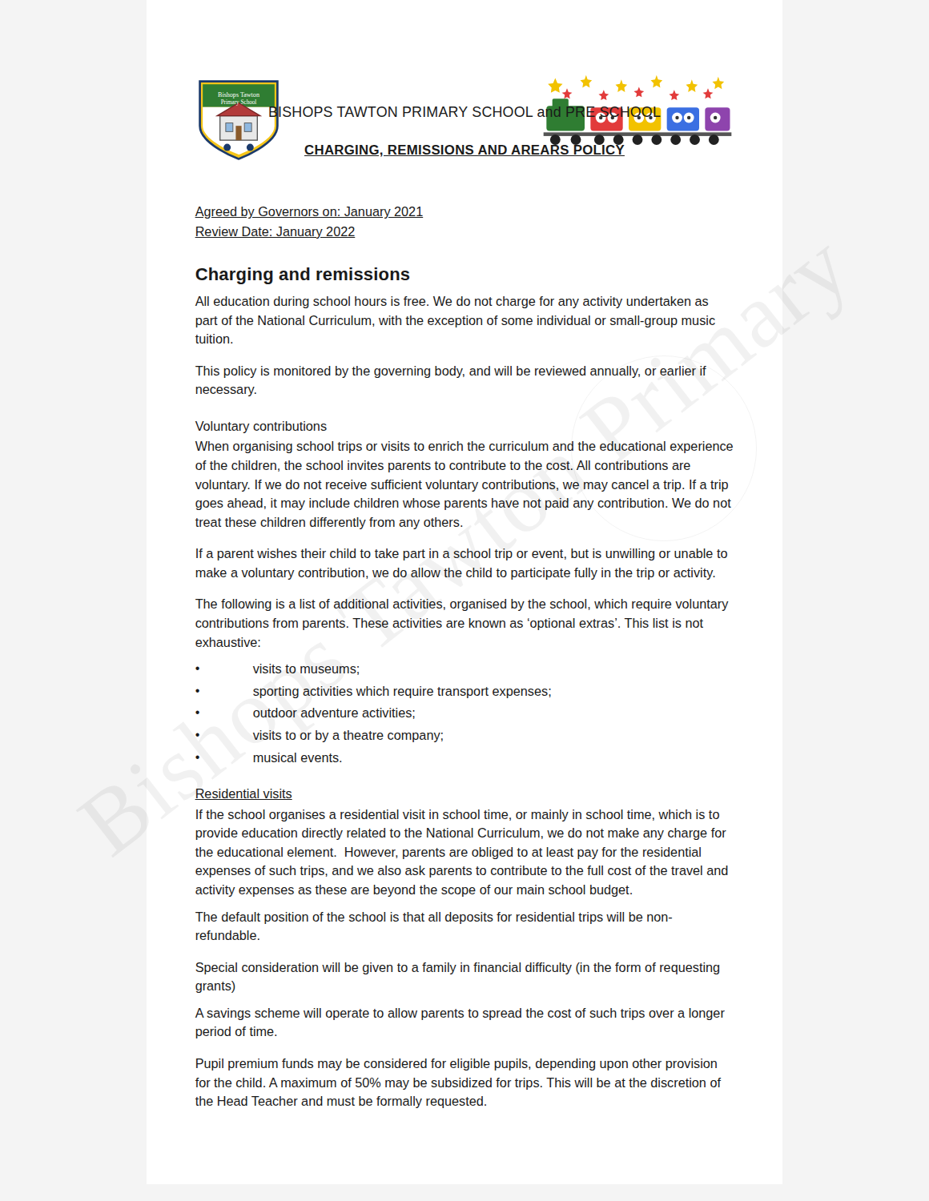Bishops Tawton Primary
Bishops Tawton Primary School
BISHOPS TAWTON PRIMARY SCHOOL and PRE SCHOOL
CHARGING, REMISSIONS AND AREARS POLICY
Agreed by Governors on: January 2021
Review Date: January 2022
Charging and remissions
All education during school hours is free. We do not charge for any activity undertaken as part of the National Curriculum, with the exception of some individual or small-group music tuition.
This policy is monitored by the governing body, and will be reviewed annually, or earlier if necessary.
Voluntary contributions
When organising school trips or visits to enrich the curriculum and the educational experience of the children, the school invites parents to contribute to the cost. All contributions are voluntary. If we do not receive sufficient voluntary contributions, we may cancel a trip. If a trip goes ahead, it may include children whose parents have not paid any contribution. We do not treat these children differently from any others.
If a parent wishes their child to take part in a school trip or event, but is unwilling or unable to make a voluntary contribution, we do allow the child to participate fully in the trip or activity.
The following is a list of additional activities, organised by the school, which require voluntary contributions from parents. These activities are known as ‘optional extras’. This list is not exhaustive:
visits to museums;
sporting activities which require transport expenses;
outdoor adventure activities;
visits to or by a theatre company;
musical events.
Residential visits
If the school organises a residential visit in school time, or mainly in school time, which is to provide education directly related to the National Curriculum, we do not make any charge for the educational element. However, parents are obliged to at least pay for the residential expenses of such trips, and we also ask parents to contribute to the full cost of the travel and activity expenses as these are beyond the scope of our main school budget.
The default position of the school is that all deposits for residential trips will be non-refundable.
Special consideration will be given to a family in financial difficulty (in the form of requesting grants)
A savings scheme will operate to allow parents to spread the cost of such trips over a longer period of time.
Pupil premium funds may be considered for eligible pupils, depending upon other provision for the child. A maximum of 50% may be subsidized for trips. This will be at the discretion of the Head Teacher and must be formally requested.